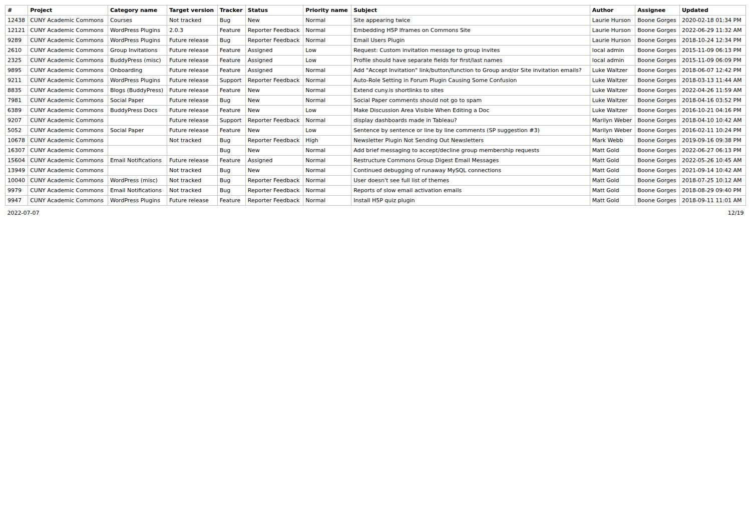| # | Project | Category name | Target version | Tracker | Status | Priority name | Subject | Author | Assignee | Updated |
| --- | --- | --- | --- | --- | --- | --- | --- | --- | --- | --- |
| 12438 | CUNY Academic Commons | Courses | Not tracked | Bug | New | Normal | Site appearing twice | Laurie Hurson | Boone Gorges | 2020-02-18 01:34 PM |
| 12121 | CUNY Academic Commons | WordPress Plugins | 2.0.3 | Feature | Reporter Feedback | Normal | Embedding H5P Iframes on Commons Site | Laurie Hurson | Boone Gorges | 2022-06-29 11:32 AM |
| 9289 | CUNY Academic Commons | WordPress Plugins | Future release | Bug | Reporter Feedback | Normal | Email Users Plugin | Laurie Hurson | Boone Gorges | 2018-10-24 12:34 PM |
| 2610 | CUNY Academic Commons | Group Invitations | Future release | Feature | Assigned | Low | Request: Custom invitation message to group invites | local admin | Boone Gorges | 2015-11-09 06:13 PM |
| 2325 | CUNY Academic Commons | BuddyPress (misc) | Future release | Feature | Assigned | Low | Profile should have separate fields for first/last names | local admin | Boone Gorges | 2015-11-09 06:09 PM |
| 9895 | CUNY Academic Commons | Onboarding | Future release | Feature | Assigned | Normal | Add "Accept Invitation" link/button/function to Group and/or Site invitation emails? | Luke Waltzer | Boone Gorges | 2018-06-07 12:42 PM |
| 9211 | CUNY Academic Commons | WordPress Plugins | Future release | Support | Reporter Feedback | Normal | Auto-Role Setting in Forum Plugin Causing Some Confusion | Luke Waltzer | Boone Gorges | 2018-03-13 11:44 AM |
| 8835 | CUNY Academic Commons | Blogs (BuddyPress) | Future release | Feature | New | Normal | Extend cuny.is shortlinks to sites | Luke Waltzer | Boone Gorges | 2022-04-26 11:59 AM |
| 7981 | CUNY Academic Commons | Social Paper | Future release | Bug | New | Normal | Social Paper comments should not go to spam | Luke Waltzer | Boone Gorges | 2018-04-16 03:52 PM |
| 6389 | CUNY Academic Commons | BuddyPress Docs | Future release | Feature | New | Low | Make Discussion Area Visible When Editing a Doc | Luke Waltzer | Boone Gorges | 2016-10-21 04:16 PM |
| 9207 | CUNY Academic Commons | | Future release | Support | Reporter Feedback | Normal | display dashboards made in Tableau? | Marilyn Weber | Boone Gorges | 2018-04-10 10:42 AM |
| 5052 | CUNY Academic Commons | Social Paper | Future release | Feature | New | Low | Sentence by sentence or line by line comments (SP suggestion #3) | Marilyn Weber | Boone Gorges | 2016-02-11 10:24 PM |
| 10678 | CUNY Academic Commons | | Not tracked | Bug | Reporter Feedback | High | Newsletter Plugin Not Sending Out Newsletters | Mark Webb | Boone Gorges | 2019-09-16 09:38 PM |
| 16307 | CUNY Academic Commons | | | Bug | New | Normal | Add brief messaging to accept/decline group membership requests | Matt Gold | Boone Gorges | 2022-06-27 06:13 PM |
| 15604 | CUNY Academic Commons | Email Notifications | Future release | Feature | Assigned | Normal | Restructure Commons Group Digest Email Messages | Matt Gold | Boone Gorges | 2022-05-26 10:45 AM |
| 13949 | CUNY Academic Commons | | Not tracked | Bug | New | Normal | Continued debugging of runaway MySQL connections | Matt Gold | Boone Gorges | 2021-09-14 10:42 AM |
| 10040 | CUNY Academic Commons | WordPress (misc) | Not tracked | Bug | Reporter Feedback | Normal | User doesn't see full list of themes | Matt Gold | Boone Gorges | 2018-07-25 10:12 AM |
| 9979 | CUNY Academic Commons | Email Notifications | Not tracked | Bug | Reporter Feedback | Normal | Reports of slow email activation emails | Matt Gold | Boone Gorges | 2018-08-29 09:40 PM |
| 9947 | CUNY Academic Commons | WordPress Plugins | Future release | Feature | Reporter Feedback | Normal | Install H5P quiz plugin | Matt Gold | Boone Gorges | 2018-09-11 11:01 AM |
| 2022-07-07 | 12/19 |